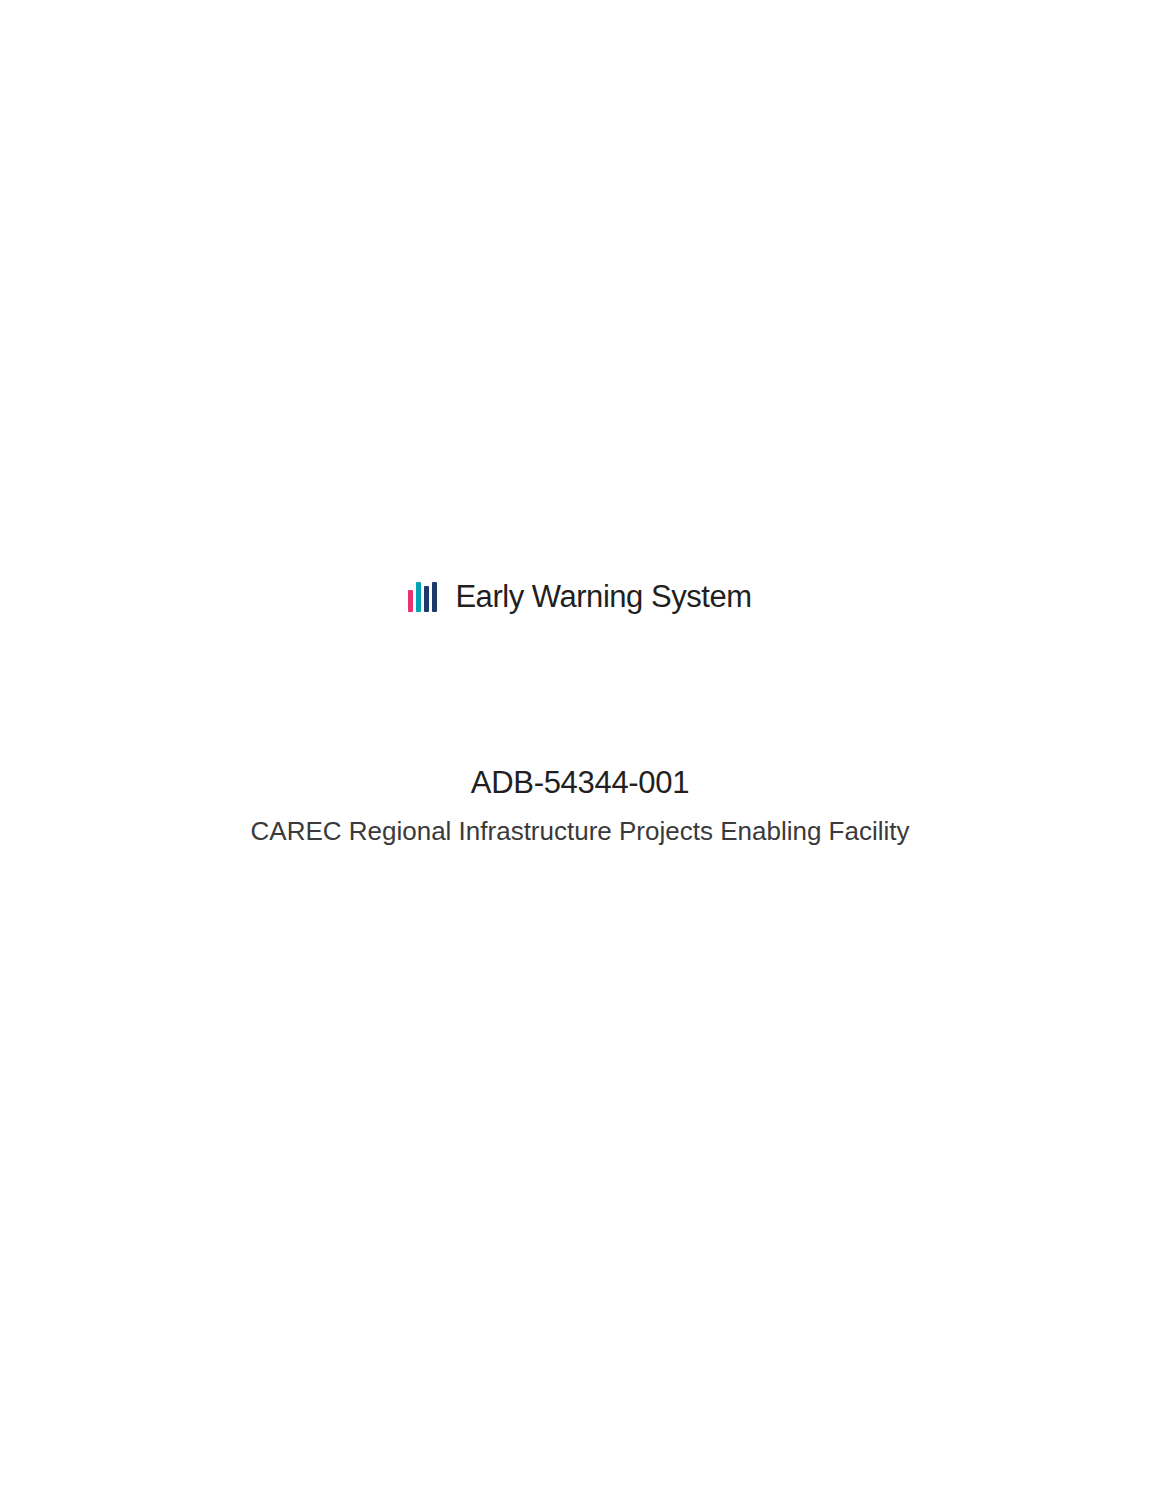Early Warning System
ADB-54344-001
CAREC Regional Infrastructure Projects Enabling Facility